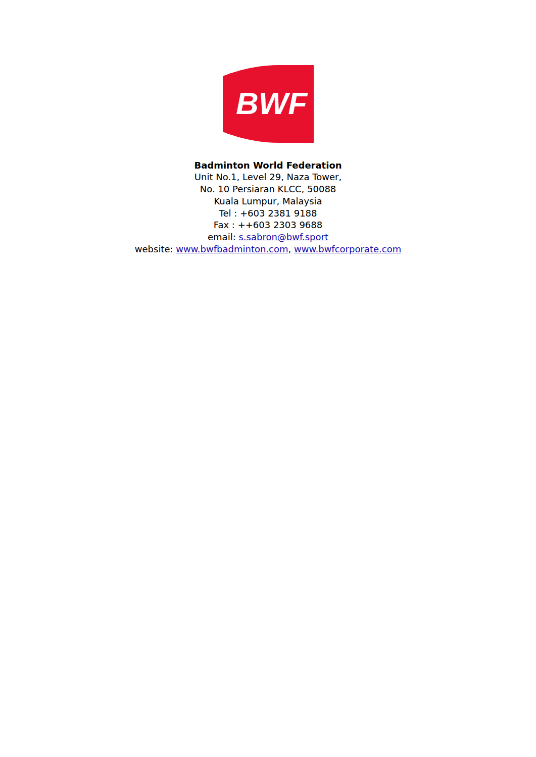BWF
Badminton World Federation
Unit No.1, Level 29, Naza Tower,
No. 10 Persiaran KLCC, 50088
Kuala Lumpur, Malaysia
Tel : +603 2381 9188
Fax : ++603 2303 9688
email: s.sabron@bwf.sport
website: www.bwfbadminton.com, www.bwfcorporate.com